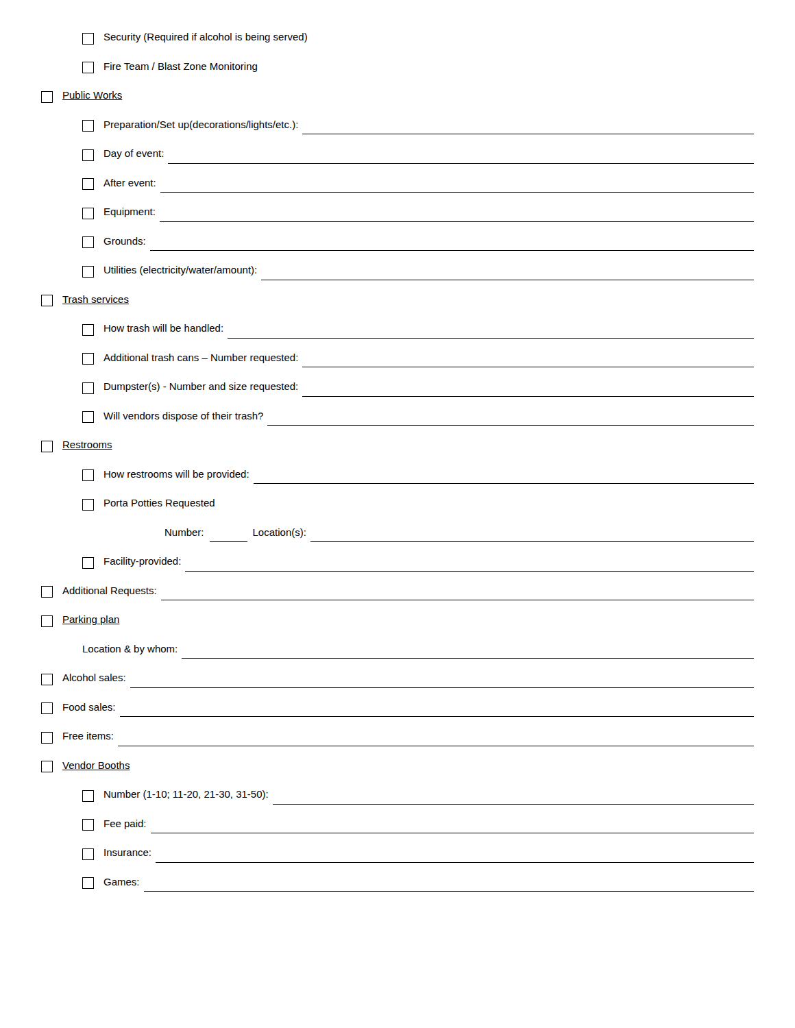Security (Required if alcohol is being served)
Fire Team / Blast Zone Monitoring
Public Works
Preparation/Set up(decorations/lights/etc.):
Day of event:
After event:
Equipment:
Grounds:
Utilities (electricity/water/amount):
Trash services
How trash will be handled:
Additional trash cans – Number requested:
Dumpster(s) - Number and size requested:
Will vendors dispose of their trash?
Restrooms
How restrooms will be provided:
Porta Potties Requested
Number: Location(s):
Facility-provided:
Additional Requests:
Parking plan
Location & by whom:
Alcohol sales:
Food sales:
Free items:
Vendor Booths
Number (1-10; 11-20, 21-30, 31-50):
Fee paid:
Insurance:
Games: